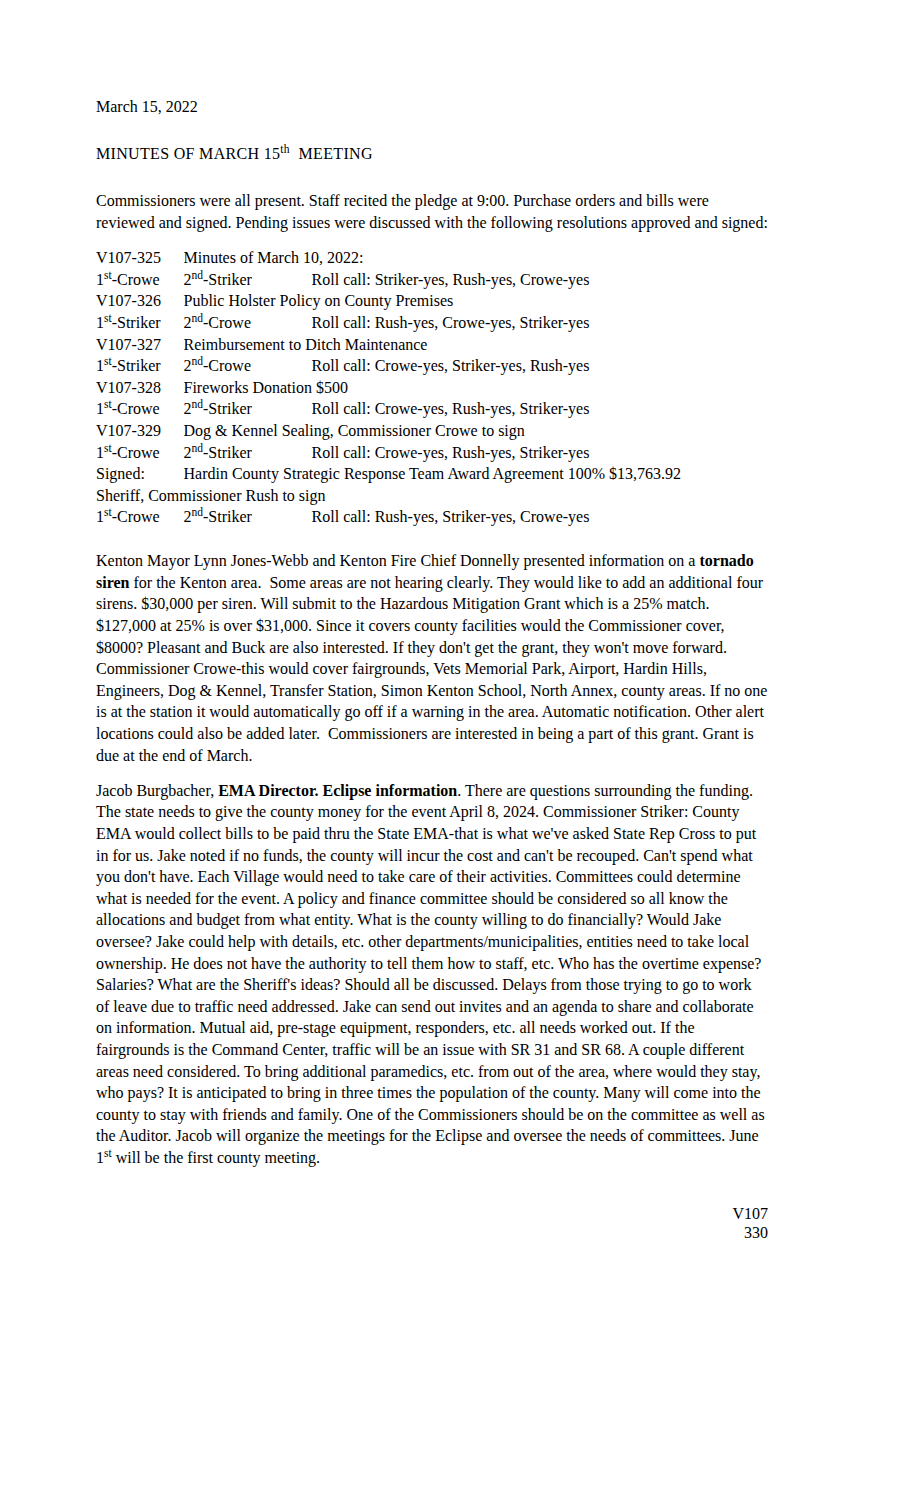March 15, 2022
MINUTES OF MARCH 15th MEETING
Commissioners were all present. Staff recited the pledge at 9:00. Purchase orders and bills were reviewed and signed. Pending issues were discussed with the following resolutions approved and signed:
| V107-325 | Minutes of March 10, 2022: |
| 1 st -Crowe | 2 nd -Striker | Roll call: Striker-yes, Rush-yes, Crowe-yes |
| V107-326 | Public Holster Policy on County Premises |
| 1 st -Striker | 2 nd -Crowe | Roll call: Rush-yes, Crowe-yes, Striker-yes |
| V107-327 | Reimbursement to Ditch Maintenance |
| 1 st -Striker | 2 nd -Crowe | Roll call: Crowe-yes, Striker-yes, Rush-yes |
| V107-328 | Fireworks Donation $500 |
| 1 st -Crowe | 2 nd -Striker | Roll call: Crowe-yes, Rush-yes, Striker-yes |
| V107-329 | Dog & Kennel Sealing, Commissioner Crowe to sign |
| 1 st -Crowe | 2 nd -Striker | Roll call: Crowe-yes, Rush-yes, Striker-yes |
| Signed: | Hardin County Strategic Response Team Award Agreement 100% $13,763.92 |
| Sheriff, Commissioner Rush to sign |
| 1 st -Crowe | 2 nd -Striker | Roll call: Rush-yes, Striker-yes, Crowe-yes |
Kenton Mayor Lynn Jones-Webb and Kenton Fire Chief Donnelly presented information on a tornado siren for the Kenton area. Some areas are not hearing clearly. They would like to add an additional four sirens. $30,000 per siren. Will submit to the Hazardous Mitigation Grant which is a 25% match. $127,000 at 25% is over $31,000. Since it covers county facilities would the Commissioner cover, $8000? Pleasant and Buck are also interested. If they don't get the grant, they won't move forward. Commissioner Crowe-this would cover fairgrounds, Vets Memorial Park, Airport, Hardin Hills, Engineers, Dog & Kennel, Transfer Station, Simon Kenton School, North Annex, county areas. If no one is at the station it would automatically go off if a warning in the area. Automatic notification. Other alert locations could also be added later. Commissioners are interested in being a part of this grant. Grant is due at the end of March.
Jacob Burgbacher, EMA Director. Eclipse information. There are questions surrounding the funding. The state needs to give the county money for the event April 8, 2024. Commissioner Striker: County EMA would collect bills to be paid thru the State EMA-that is what we've asked State Rep Cross to put in for us. Jake noted if no funds, the county will incur the cost and can't be recouped. Can't spend what you don't have. Each Village would need to take care of their activities. Committees could determine what is needed for the event. A policy and finance committee should be considered so all know the allocations and budget from what entity. What is the county willing to do financially? Would Jake oversee? Jake could help with details, etc. other departments/municipalities, entities need to take local ownership. He does not have the authority to tell them how to staff, etc. Who has the overtime expense? Salaries? What are the Sheriff's ideas? Should all be discussed. Delays from those trying to go to work of leave due to traffic need addressed. Jake can send out invites and an agenda to share and collaborate on information. Mutual aid, pre-stage equipment, responders, etc. all needs worked out. If the fairgrounds is the Command Center, traffic will be an issue with SR 31 and SR 68. A couple different areas need considered. To bring additional paramedics, etc. from out of the area, where would they stay, who pays? It is anticipated to bring in three times the population of the county. Many will come into the county to stay with friends and family. One of the Commissioners should be on the committee as well as the Auditor. Jacob will organize the meetings for the Eclipse and oversee the needs of committees. June 1st will be the first county meeting.
V107
330